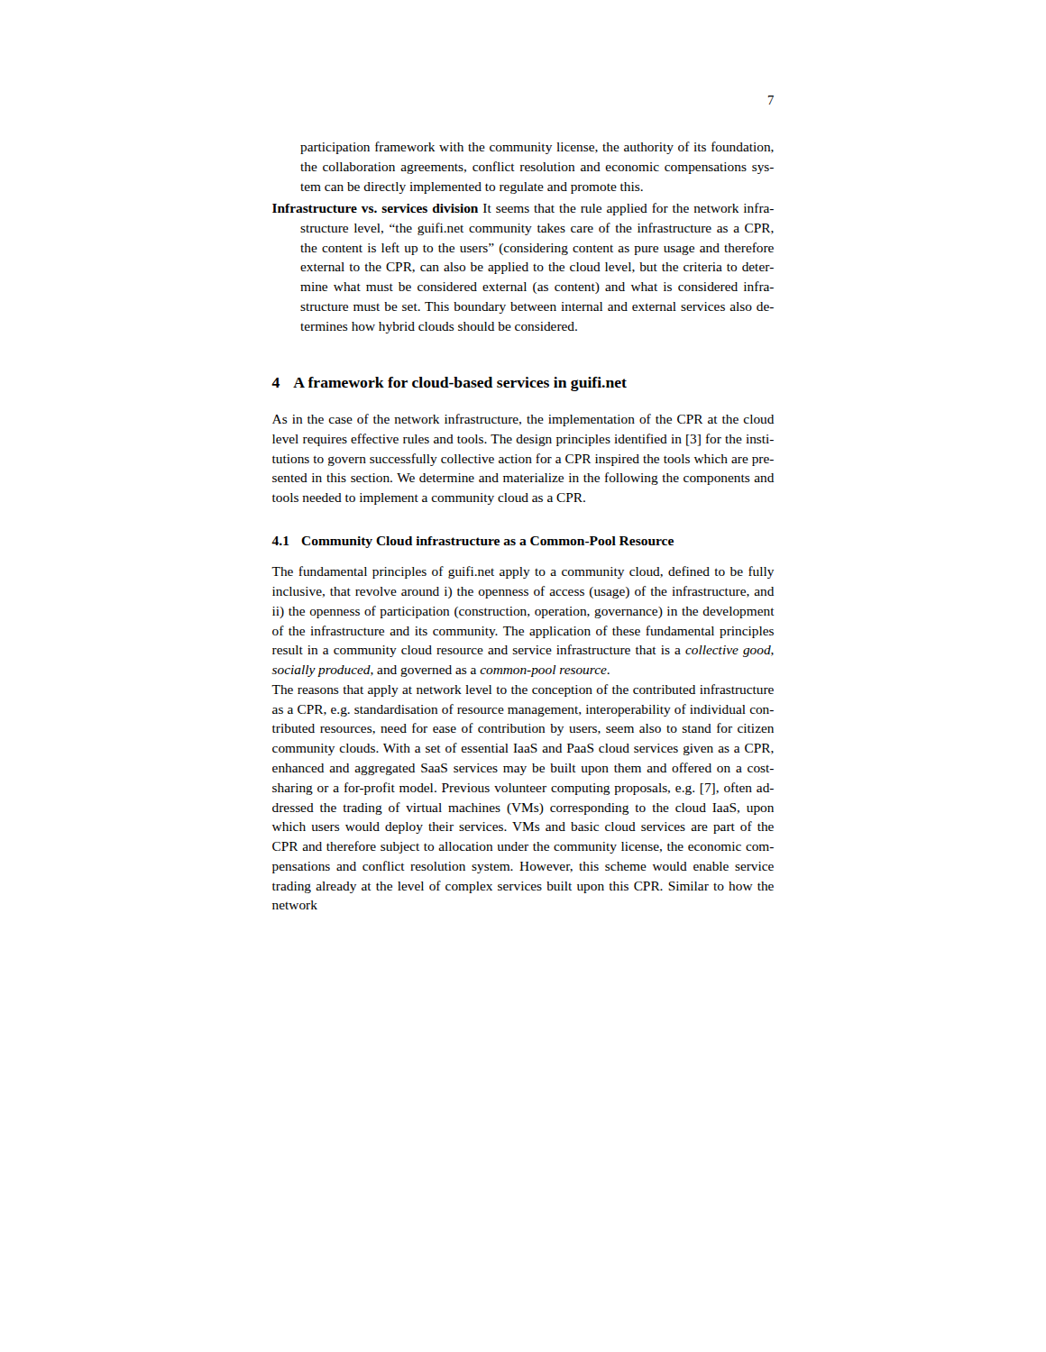7
participation framework with the community license, the authority of its foundation, the collaboration agreements, conflict resolution and economic compensations system can be directly implemented to regulate and promote this.
Infrastructure vs. services division It seems that the rule applied for the network infrastructure level, “the guifi.net community takes care of the infrastructure as a CPR, the content is left up to the users” (considering content as pure usage and therefore external to the CPR, can also be applied to the cloud level, but the criteria to determine what must be considered external (as content) and what is considered infrastructure must be set. This boundary between internal and external services also determines how hybrid clouds should be considered.
4 A framework for cloud-based services in guifi.net
As in the case of the network infrastructure, the implementation of the CPR at the cloud level requires effective rules and tools. The design principles identified in [3] for the institutions to govern successfully collective action for a CPR inspired the tools which are presented in this section. We determine and materialize in the following the components and tools needed to implement a community cloud as a CPR.
4.1 Community Cloud infrastructure as a Common-Pool Resource
The fundamental principles of guifi.net apply to a community cloud, defined to be fully inclusive, that revolve around i) the openness of access (usage) of the infrastructure, and ii) the openness of participation (construction, operation, governance) in the development of the infrastructure and its community. The application of these fundamental principles result in a community cloud resource and service infrastructure that is a collective good, socially produced, and governed as a common-pool resource.
The reasons that apply at network level to the conception of the contributed infrastructure as a CPR, e.g. standardisation of resource management, interoperability of individual contributed resources, need for ease of contribution by users, seem also to stand for citizen community clouds. With a set of essential IaaS and PaaS cloud services given as a CPR, enhanced and aggregated SaaS services may be built upon them and offered on a cost-sharing or a for-profit model. Previous volunteer computing proposals, e.g. [7], often addressed the trading of virtual machines (VMs) corresponding to the cloud IaaS, upon which users would deploy their services. VMs and basic cloud services are part of the CPR and therefore subject to allocation under the community license, the economic compensations and conflict resolution system. However, this scheme would enable service trading already at the level of complex services built upon this CPR. Similar to how the network